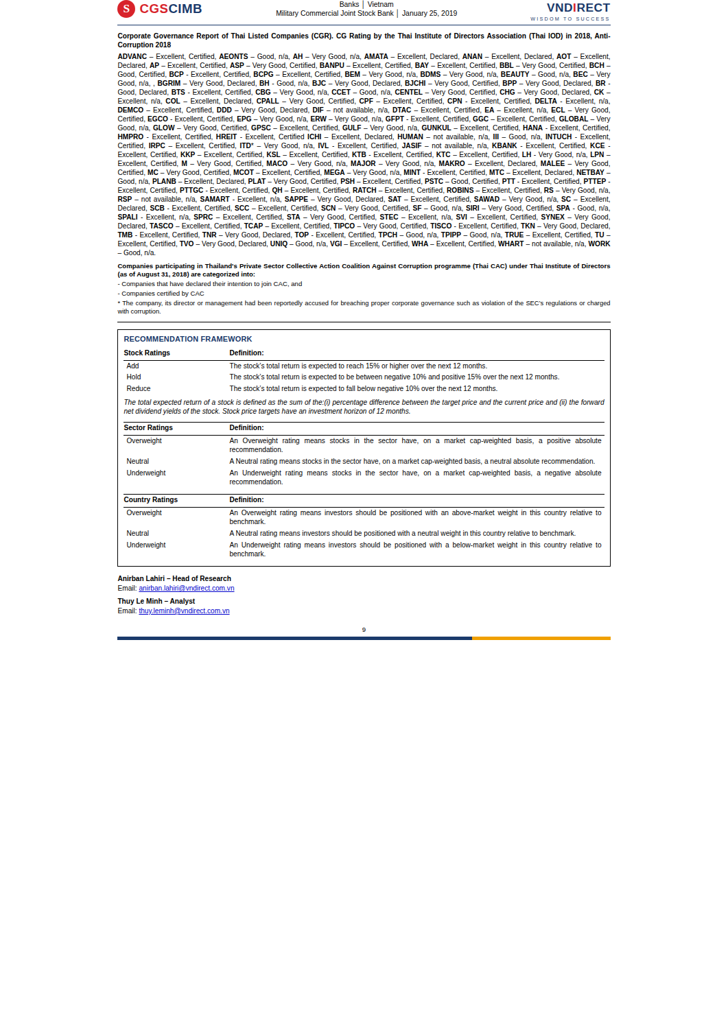S
CGS CIMB
Banks │ Vietnam
Military Commercial Joint Stock Bank │ January 25, 2019
VNDIRECT
WISDOM TO SUCCESS
Corporate Governance Report of Thai Listed Companies (CGR). CG Rating by the Thai Institute of Directors Association (Thai IOD) in 2018, Anti-Corruption 2018
ADVANC – Excellent, Certified, AEONTS – Good, n/a, AH – Very Good, n/a, AMATA – Excellent, Declared, ANAN – Excellent, Declared, AOT – Excellent, Declared, AP – Excellent, Certified, ASP – Very Good, Certified, BANPU – Excellent, Certified, BAY – Excellent, Certified, BBL – Very Good, Certified, BCH – Good, Certified, BCP - Excellent, Certified, BCPG – Excellent, Certified, BEM – Very Good, n/a, BDMS – Very Good, n/a, BEAUTY – Good, n/a, BEC – Very Good, n/a, , BGRIM – Very Good, Declared, BH - Good, n/a, BJC – Very Good, Declared, BJCHI – Very Good, Certified, BPP – Very Good, Declared, BR - Good, Declared, BTS - Excellent, Certified, CBG – Very Good, n/a, CCET – Good, n/a, CENTEL – Very Good, Certified, CHG – Very Good, Declared, CK – Excellent, n/a, COL – Excellent, Declared, CPALL – Very Good, Certified, CPF – Excellent, Certified, CPN - Excellent, Certified, DELTA - Excellent, n/a, DEMCO – Excellent, Certified, DDD – Very Good, Declared, DIF – not available, n/a, DTAC – Excellent, Certified, EA – Excellent, n/a, ECL – Very Good, Certified, EGCO - Excellent, Certified, EPG – Very Good, n/a, ERW – Very Good, n/a, GFPT - Excellent, Certified, GGC – Excellent, Certified, GLOBAL – Very Good, n/a, GLOW – Very Good, Certified, GPSC – Excellent, Certified, GULF – Very Good, n/a, GUNKUL – Excellent, Certified, HANA - Excellent, Certified, HMPRO - Excellent, Certified, HREIT - Excellent, Certified ICHI – Excellent, Declared, HUMAN – not available, n/a, III – Good, n/a, INTUCH - Excellent, Certified, IRPC – Excellent, Certified, ITD* – Very Good, n/a, IVL - Excellent, Certified, JASIF – not available, n/a, KBANK - Excellent, Certified, KCE - Excellent, Certified, KKP – Excellent, Certified, KSL – Excellent, Certified, KTB - Excellent, Certified, KTC – Excellent, Certified, LH - Very Good, n/a, LPN – Excellent, Certified, M – Very Good, Certified, MACO – Very Good, n/a, MAJOR – Very Good, n/a, MAKRO – Excellent, Declared, MALEE – Very Good, Certified, MC – Very Good, Certified, MCOT – Excellent, Certified, MEGA – Very Good, n/a, MINT - Excellent, Certified, MTC – Excellent, Declared, NETBAY – Good, n/a, PLANB – Excellent, Declared, PLAT – Very Good, Certified, PSH – Excellent, Certified, PSTC – Good, Certified, PTT - Excellent, Certified, PTTEP - Excellent, Certified, PTTGC - Excellent, Certified, QH – Excellent, Certified, RATCH – Excellent, Certified, ROBINS – Excellent, Certified, RS – Very Good, n/a, RSP – not available, n/a, SAMART - Excellent, n/a, SAPPE – Very Good, Declared, SAT – Excellent, Certified, SAWAD – Very Good, n/a, SC – Excellent, Declared, SCB - Excellent, Certified, SCC – Excellent, Certified, SCN – Very Good, Certified, SF – Good, n/a, SIRI – Very Good, Certified, SPA - Good, n/a, SPALI - Excellent, n/a, SPRC – Excellent, Certified, STA – Very Good, Certified, STEC – Excellent, n/a, SVI – Excellent, Certified, SYNEX – Very Good, Declared, TASCO – Excellent, Certified, TCAP – Excellent, Certified, TIPCO – Very Good, Certified, TISCO - Excellent, Certified, TKN – Very Good, Declared, TMB - Excellent, Certified, TNR – Very Good, Declared, TOP - Excellent, Certified, TPCH – Good, n/a, TPIPP – Good, n/a, TRUE – Excellent, Certified, TU – Excellent, Certified, TVO – Very Good, Declared, UNIQ – Good, n/a, VGI – Excellent, Certified, WHA – Excellent, Certified, WHART – not available, n/a, WORK – Good, n/a.
Companies participating in Thailand's Private Sector Collective Action Coalition Against Corruption programme (Thai CAC) under Thai Institute of Directors (as of August 31, 2018) are categorized into:
- Companies that have declared their intention to join CAC, and
- Companies certified by CAC
* The company, its director or management had been reportedly accused for breaching proper corporate governance such as violation of the SEC’s regulations or charged with corruption.
RECOMMENDATION FRAMEWORK
| Stock Ratings | Definition: |
| --- | --- |
| Add | The stock’s total return is expected to reach 15% or higher over the next 12 months. |
| Hold | The stock’s total return is expected to be between negative 10% and positive 15% over the next 12 months. |
| Reduce | The stock’s total return is expected to fall below negative 10% over the next 12 months. |
The total expected return of a stock is defined as the sum of the:(i) percentage difference between the target price and the current price and (ii) the forward net dividend yields of the stock. Stock price targets have an investment horizon of 12 months.
| Sector Ratings | Definition: |
| --- | --- |
| Overweight | An Overweight rating means stocks in the sector have, on a market cap-weighted basis, a positive absolute recommendation. |
| Neutral | A Neutral rating means stocks in the sector have, on a market cap-weighted basis, a neutral absolute recommendation. |
| Underweight | An Underweight rating means stocks in the sector have, on a market cap-weighted basis, a negative absolute recommendation. |
| Country Ratings | Definition: |
| Overweight | An Overweight rating means investors should be positioned with an above-market weight in this country relative to benchmark. |
| Neutral | A Neutral rating means investors should be positioned with a neutral weight in this country relative to benchmark. |
| Underweight | An Underweight rating means investors should be positioned with a below-market weight in this country relative to benchmark. |
Anirban Lahiri – Head of Research
Email: anirban.lahiri@vndirect.com.vn
Thuy Le Minh – Analyst
Email: thuy.leminh@vndirect.com.vn
9